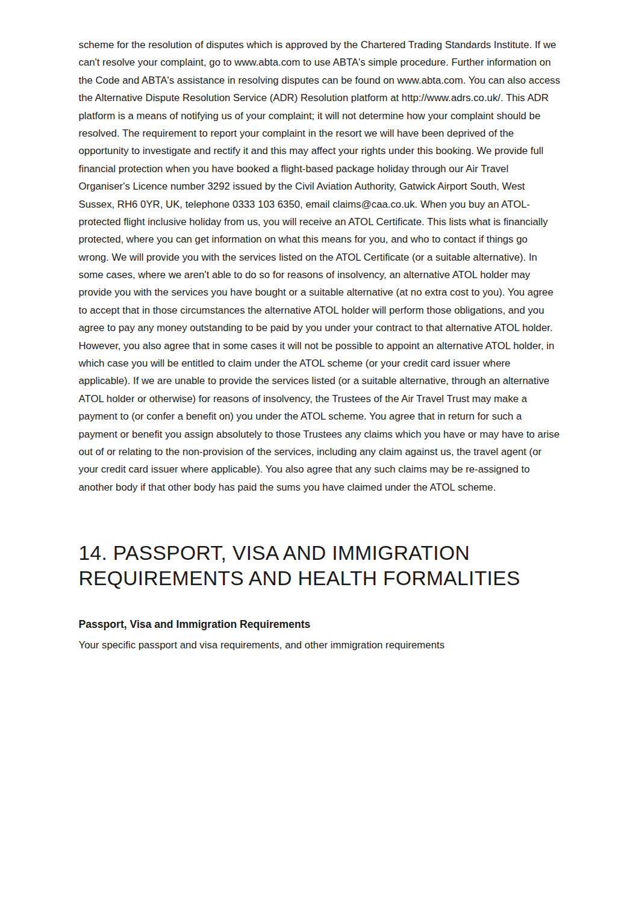scheme for the resolution of disputes which is approved by the Chartered Trading Standards Institute. If we can't resolve your complaint, go to www.abta.com to use ABTA's simple procedure. Further information on the Code and ABTA's assistance in resolving disputes can be found on www.abta.com. You can also access the Alternative Dispute Resolution Service (ADR) Resolution platform at http://www.adrs.co.uk/. This ADR platform is a means of notifying us of your complaint; it will not determine how your complaint should be resolved. The requirement to report your complaint in the resort we will have been deprived of the opportunity to investigate and rectify it and this may affect your rights under this booking. We provide full financial protection when you have booked a flight-based package holiday through our Air Travel Organiser's Licence number 3292 issued by the Civil Aviation Authority, Gatwick Airport South, West Sussex, RH6 0YR, UK, telephone 0333 103 6350, email claims@caa.co.uk. When you buy an ATOL-protected flight inclusive holiday from us, you will receive an ATOL Certificate. This lists what is financially protected, where you can get information on what this means for you, and who to contact if things go wrong. We will provide you with the services listed on the ATOL Certificate (or a suitable alternative). In some cases, where we aren't able to do so for reasons of insolvency, an alternative ATOL holder may provide you with the services you have bought or a suitable alternative (at no extra cost to you). You agree to accept that in those circumstances the alternative ATOL holder will perform those obligations, and you agree to pay any money outstanding to be paid by you under your contract to that alternative ATOL holder. However, you also agree that in some cases it will not be possible to appoint an alternative ATOL holder, in which case you will be entitled to claim under the ATOL scheme (or your credit card issuer where applicable). If we are unable to provide the services listed (or a suitable alternative, through an alternative ATOL holder or otherwise) for reasons of insolvency, the Trustees of the Air Travel Trust may make a payment to (or confer a benefit on) you under the ATOL scheme. You agree that in return for such a payment or benefit you assign absolutely to those Trustees any claims which you have or may have to arise out of or relating to the non-provision of the services, including any claim against us, the travel agent (or your credit card issuer where applicable). You also agree that any such claims may be re-assigned to another body if that other body has paid the sums you have claimed under the ATOL scheme.
14. PASSPORT, VISA AND IMMIGRATION REQUIREMENTS AND HEALTH FORMALITIES
Passport, Visa and Immigration Requirements
Your specific passport and visa requirements, and other immigration requirements